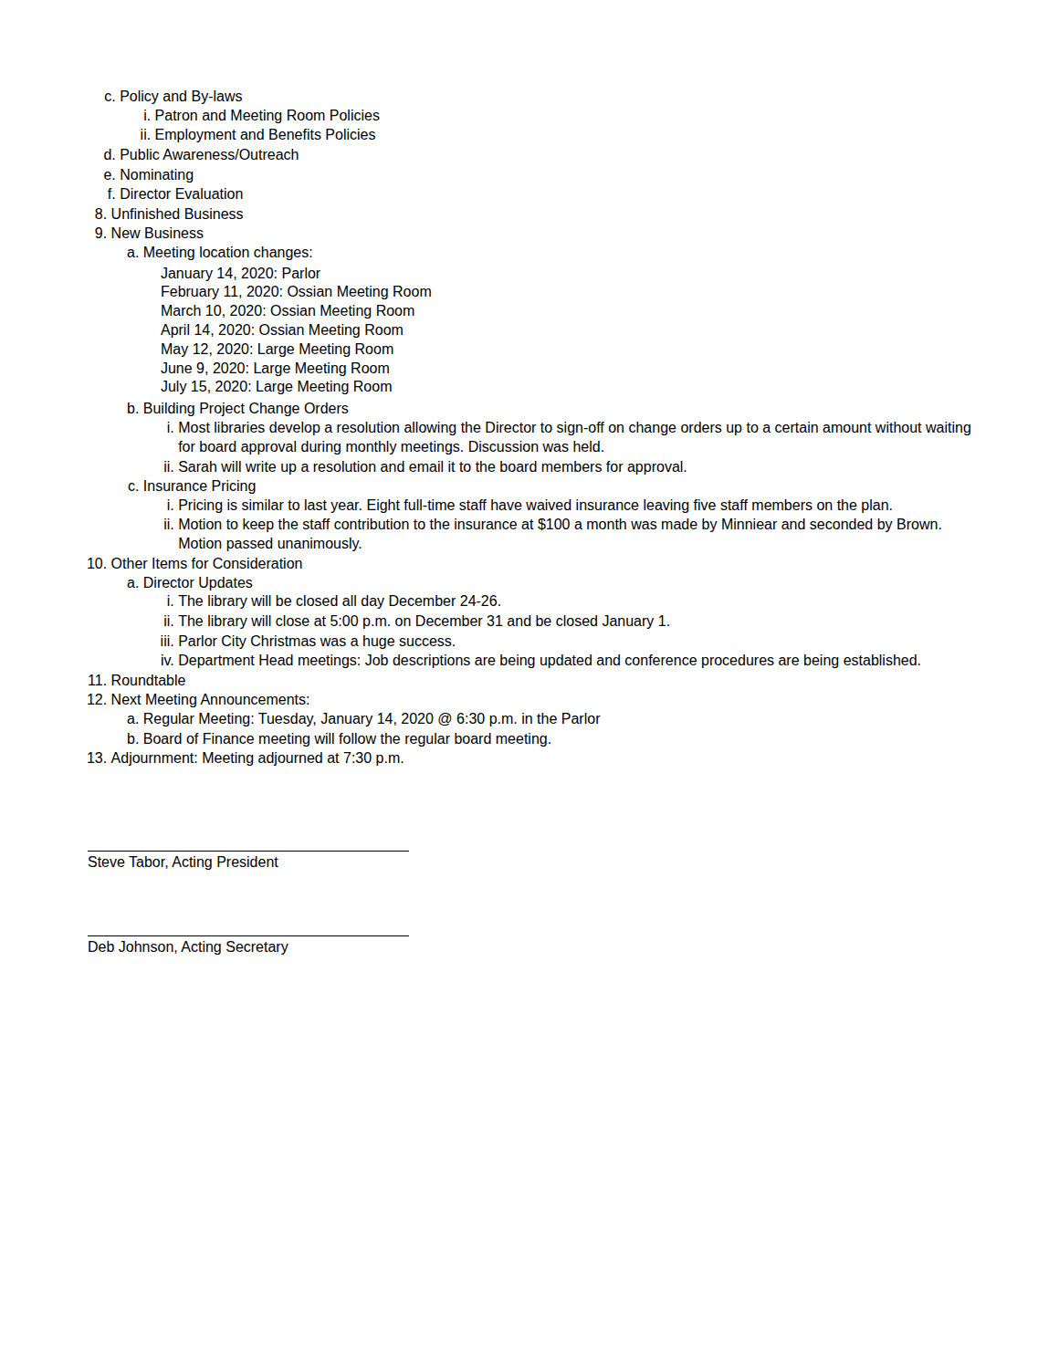Policy and By-laws
Patron and Meeting Room Policies
Employment and Benefits Policies
Public Awareness/Outreach
Nominating
Director Evaluation
Unfinished Business
New Business
Meeting location changes:
January 14, 2020: Parlor
February 11, 2020: Ossian Meeting Room
March 10, 2020: Ossian Meeting Room
April 14, 2020: Ossian Meeting Room
May 12, 2020: Large Meeting Room
June 9, 2020: Large Meeting Room
July 15, 2020: Large Meeting Room
Building Project Change Orders
Most libraries develop a resolution allowing the Director to sign-off on change orders up to a certain amount without waiting for board approval during monthly meetings. Discussion was held.
Sarah will write up a resolution and email it to the board members for approval.
Insurance Pricing
Pricing is similar to last year. Eight full-time staff have waived insurance leaving five staff members on the plan.
Motion to keep the staff contribution to the insurance at $100 a month was made by Minniear and seconded by Brown. Motion passed unanimously.
Other Items for Consideration
Director Updates
The library will be closed all day December 24-26.
The library will close at 5:00 p.m. on December 31 and be closed January 1.
Parlor City Christmas was a huge success.
Department Head meetings: Job descriptions are being updated and conference procedures are being established.
Roundtable
Next Meeting Announcements:
Regular Meeting: Tuesday, January 14, 2020 @ 6:30 p.m. in the Parlor
Board of Finance meeting will follow the regular board meeting.
Adjournment: Meeting adjourned at 7:30 p.m.
Steve Tabor, Acting President
Deb Johnson, Acting Secretary